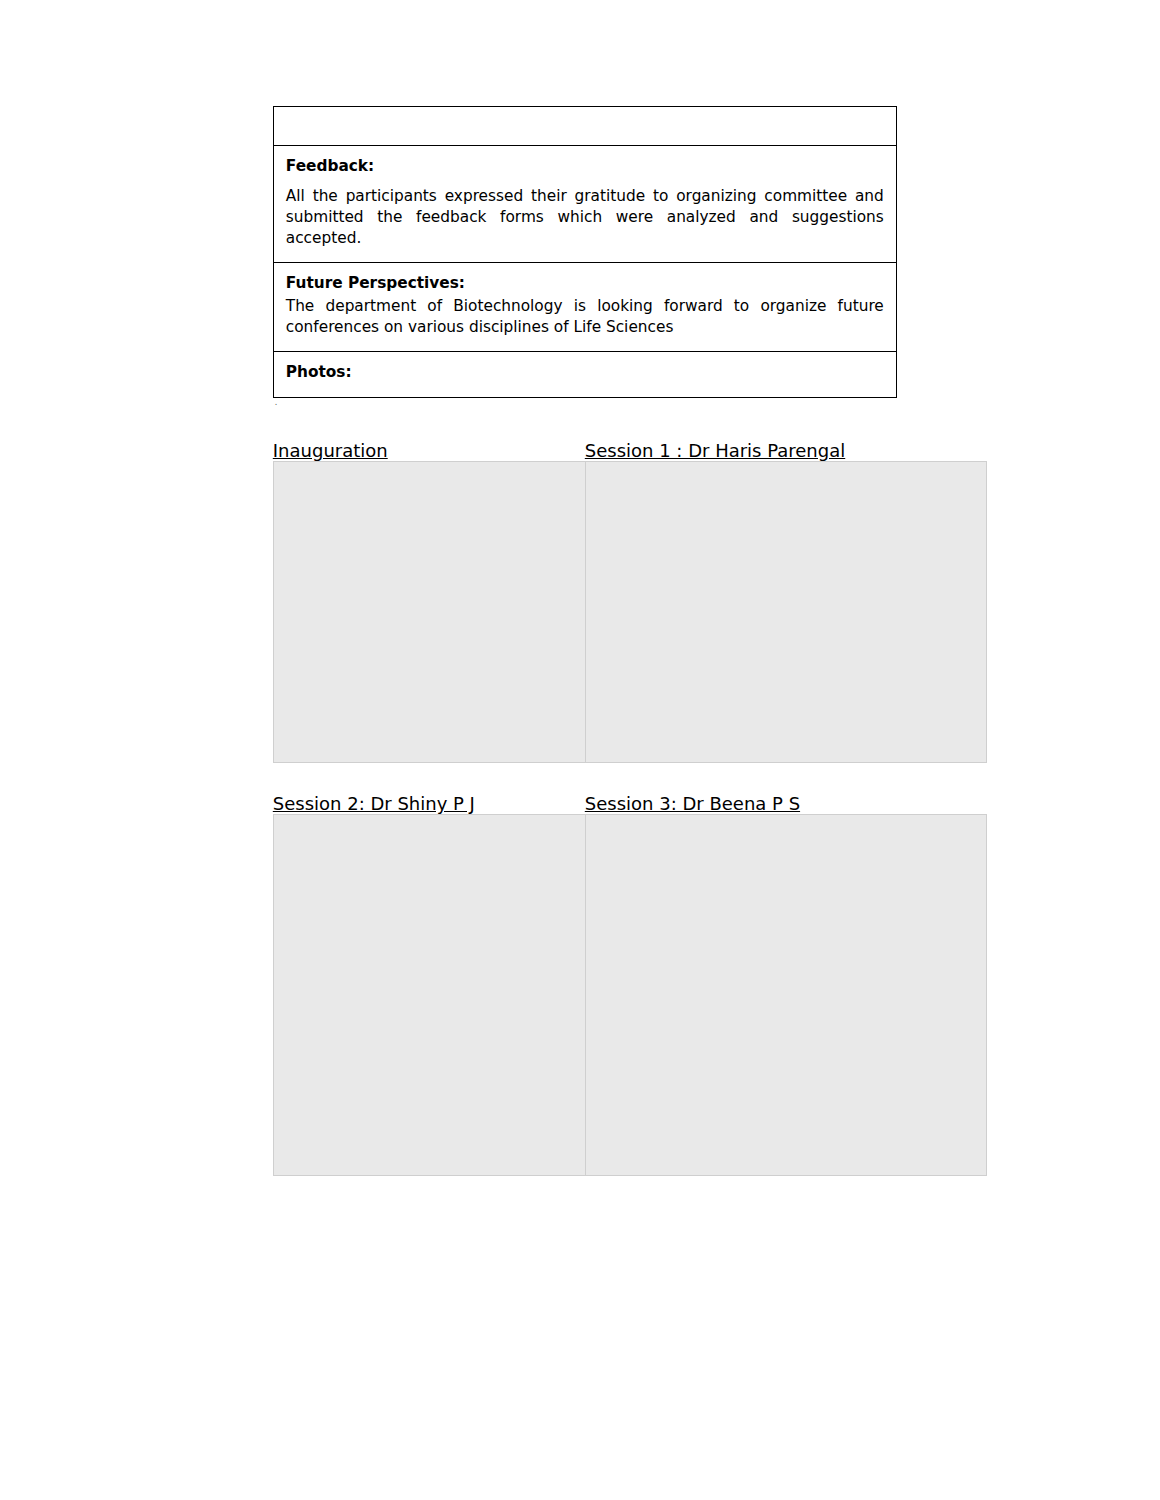| Feedback: All the participants expressed their gratitude to organizing committee and submitted the feedback forms which were analyzed and suggestions accepted. |
| Future Perspectives: The department of Biotechnology is looking forward to organize future conferences on various disciplines of Life Sciences |
| Photos: |
.
| Inauguration | Session 1 : Dr Haris Parengal |
| Session 2: Dr Shiny P J | Session 3: Dr Beena P S |